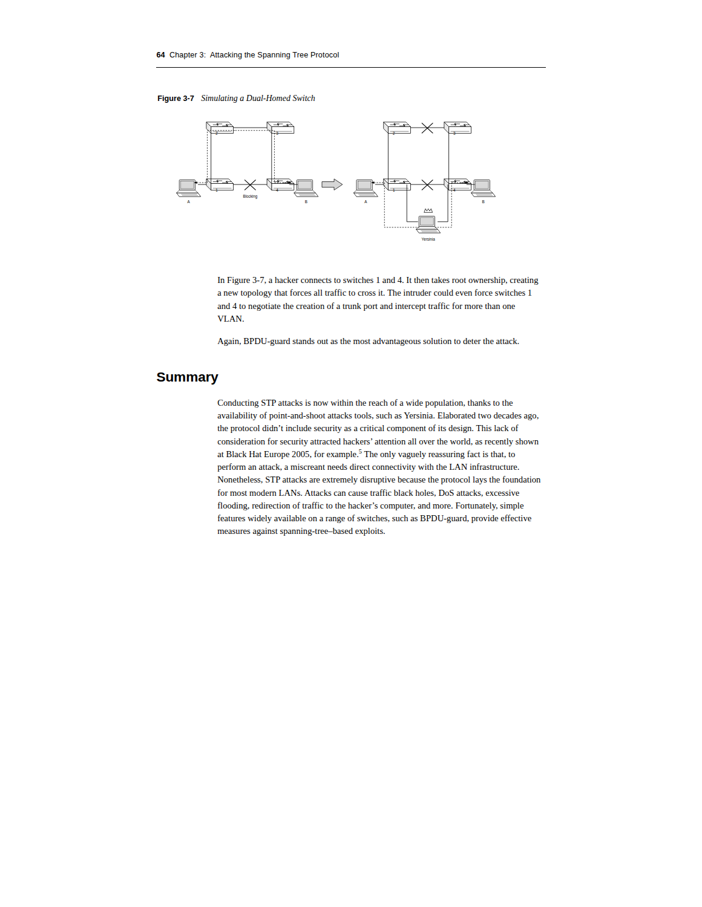64 Chapter 3: Attacking the Spanning Tree Protocol
Figure 3-7 Simulating a Dual-Homed Switch
2 3 1 4 Blocking A B 2 3 1 4 A B Yersinia
In Figure 3-7, a hacker connects to switches 1 and 4. It then takes root ownership, creating a new topology that forces all traffic to cross it. The intruder could even force switches 1 and 4 to negotiate the creation of a trunk port and intercept traffic for more than one VLAN.
Again, BPDU-guard stands out as the most advantageous solution to deter the attack.
Summary
Conducting STP attacks is now within the reach of a wide population, thanks to the availability of point-and-shoot attacks tools, such as Yersinia. Elaborated two decades ago, the protocol didn’t include security as a critical component of its design. This lack of consideration for security attracted hackers’ attention all over the world, as recently shown at Black Hat Europe 2005, for example.5 The only vaguely reassuring fact is that, to perform an attack, a miscreant needs direct connectivity with the LAN infrastructure. Nonetheless, STP attacks are extremely disruptive because the protocol lays the foundation for most modern LANs. Attacks can cause traffic black holes, DoS attacks, excessive flooding, redirection of traffic to the hacker’s computer, and more. Fortunately, simple features widely available on a range of switches, such as BPDU-guard, provide effective measures against spanning-tree–based exploits.